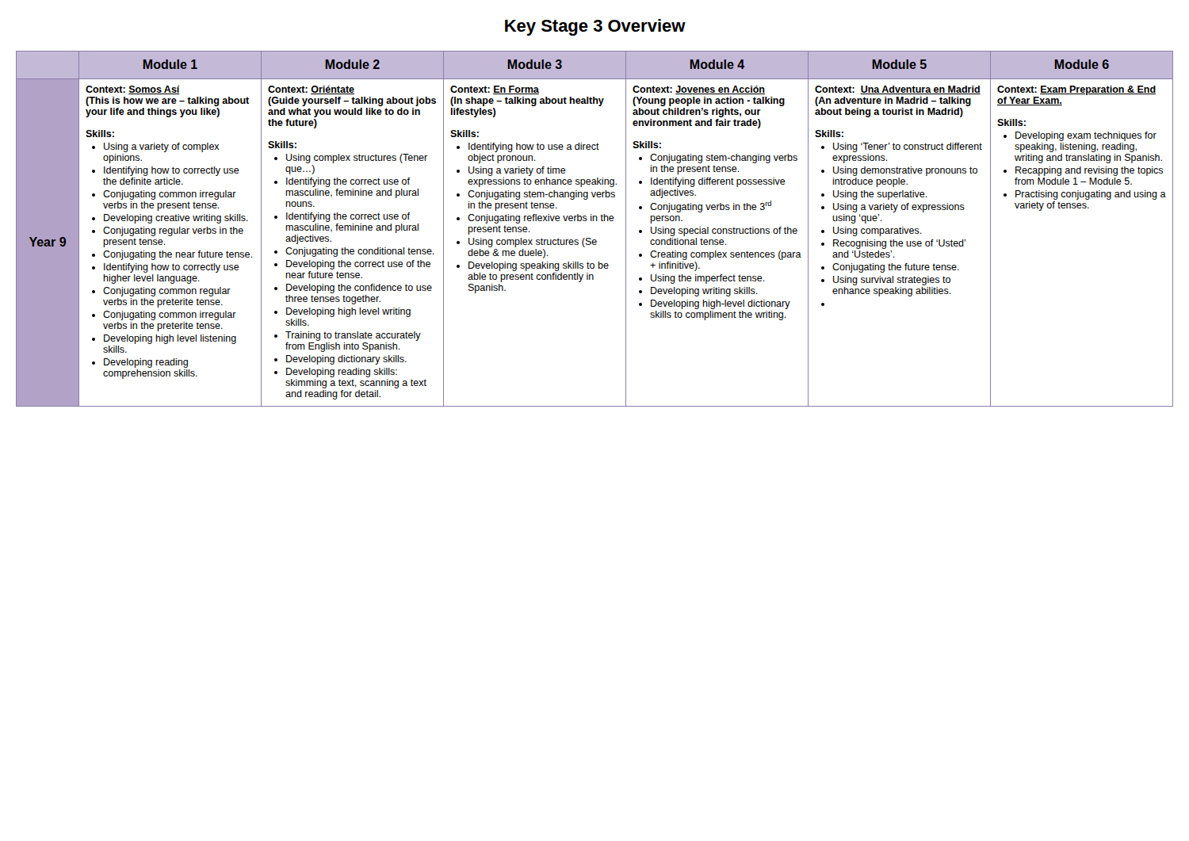Key Stage 3 Overview
| | Module 1 | Module 2 | Module 3 | Module 4 | Module 5 | Module 6 |
| --- | --- | --- | --- | --- | --- | --- |
| Year 9 | Context: Somos Así (This is how we are – talking about your life and things you like) Skills: Using a variety of complex opinions. Identifying how to correctly use the definite article. Conjugating common irregular verbs in the present tense. Developing creative writing skills. Conjugating regular verbs in the present tense. Conjugating the near future tense. Identifying how to correctly use higher level language. Conjugating common regular verbs in the preterite tense. Conjugating common irregular verbs in the preterite tense. Developing high level listening skills. Developing reading comprehension skills. | Context: Oriéntate (Guide yourself – talking about jobs and what you would like to do in the future) Skills: Using complex structures (Tener que…) Identifying the correct use of masculine, feminine and plural nouns. Identifying the correct use of masculine, feminine and plural adjectives. Conjugating the conditional tense. Developing the correct use of the near future tense. Developing the confidence to use three tenses together. Developing high level writing skills. Training to translate accurately from English into Spanish. Developing dictionary skills. Developing reading skills: skimming a text, scanning a text and reading for detail. | Context: En Forma (In shape – talking about healthy lifestyles) Skills: Identifying how to use a direct object pronoun. Using a variety of time expressions to enhance speaking. Conjugating stem-changing verbs in the present tense. Conjugating reflexive verbs in the present tense. Using complex structures (Se debe & me duele). Developing speaking skills to be able to present confidently in Spanish. | Context: Jovenes en Acción (Young people in action - talking about children’s rights, our environment and fair trade) Skills: Conjugating stem-changing verbs in the present tense. Identifying different possessive adjectives. Conjugating verbs in the 3 rd person. Using special constructions of the conditional tense. Creating complex sentences (para + infinitive). Using the imperfect tense. Developing writing skills. Developing high-level dictionary skills to compliment the writing. | Context: Una Adventura en Madrid (An adventure in Madrid – talking about being a tourist in Madrid) Skills: Using ‘Tener’ to construct different expressions. Using demonstrative pronouns to introduce people. Using the superlative. Using a variety of expressions using ‘que’. Using comparatives. Recognising the use of ‘Usted’ and ‘Ustedes’. Conjugating the future tense. Using survival strategies to enhance speaking abilities. | Context: Exam Preparation & End of Year Exam. Skills: Developing exam techniques for speaking, listening, reading, writing and translating in Spanish. Recapping and revising the topics from Module 1 – Module 5. Practising conjugating and using a variety of tenses. |